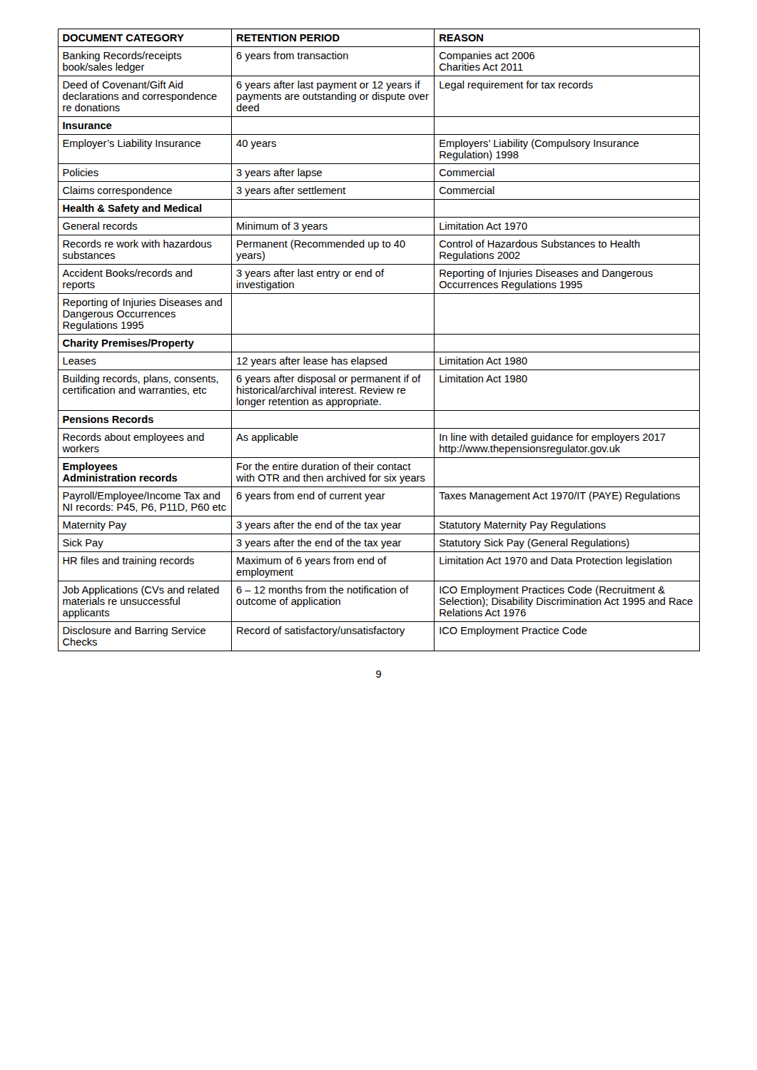| DOCUMENT CATEGORY | RETENTION PERIOD | REASON |
| --- | --- | --- |
| Banking Records/receipts book/sales ledger | 6 years from transaction | Companies act 2006 Charities Act 2011 |
| Deed of Covenant/Gift Aid declarations and correspondence re donations | 6 years after last payment or 12 years if payments are outstanding or dispute over deed | Legal requirement for tax records |
| Insurance | | |
| Employer’s Liability Insurance | 40 years | Employers’ Liability (Compulsory Insurance Regulation) 1998 |
| Policies | 3 years after lapse | Commercial |
| Claims correspondence | 3 years after settlement | Commercial |
| Health & Safety and Medical | | |
| General records | Minimum of 3 years | Limitation Act 1970 |
| Records re work with hazardous substances | Permanent (Recommended up to 40 years) | Control of Hazardous Substances to Health Regulations 2002 |
| Accident Books/records and reports | 3 years after last entry or end of investigation | Reporting of Injuries Diseases and Dangerous Occurrences Regulations 1995 |
| Reporting of Injuries Diseases and Dangerous Occurrences Regulations 1995 | | |
| Charity Premises/Property | | |
| Leases | 12 years after lease has elapsed | Limitation Act 1980 |
| Building records, plans, consents, certification and warranties, etc | 6 years after disposal or permanent if of historical/archival interest. Review re longer retention as appropriate. | Limitation Act 1980 |
| Pensions Records | | |
| Records about employees and workers | As applicable | In line with detailed guidance for employers 2017 http://www.thepensionsregulator.gov.uk |
| Employees Administration records | For the entire duration of their contact with OTR and then archived for six years | |
| Payroll/Employee/Income Tax and NI records: P45, P6, P11D, P60 etc | 6 years from end of current year | Taxes Management Act 1970/IT (PAYE) Regulations |
| Maternity Pay | 3 years after the end of the tax year | Statutory Maternity Pay Regulations |
| Sick Pay | 3 years after the end of the tax year | Statutory Sick Pay (General Regulations) |
| HR files and training records | Maximum of 6 years from end of employment | Limitation Act 1970 and Data Protection legislation |
| Job Applications (CVs and related materials re unsuccessful applicants | 6 – 12 months from the notification of outcome of application | ICO Employment Practices Code (Recruitment & Selection); Disability Discrimination Act 1995 and Race Relations Act 1976 |
| Disclosure and Barring Service Checks | Record of satisfactory/unsatisfactory | ICO Employment Practice Code |
9